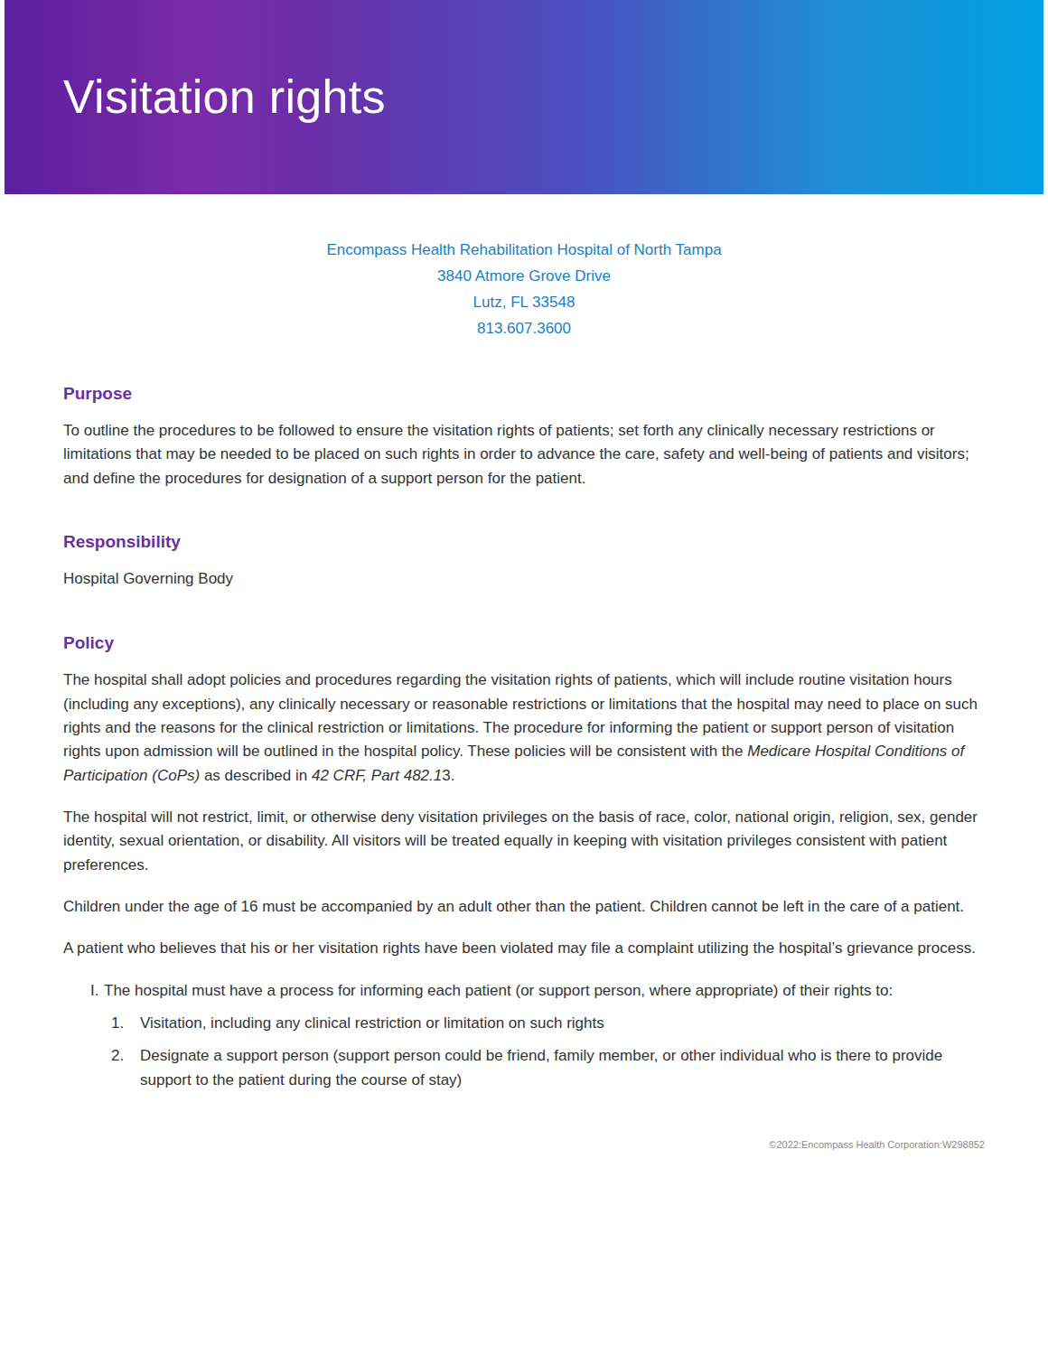Visitation rights
Encompass Health Rehabilitation Hospital of North Tampa
3840 Atmore Grove Drive
Lutz, FL 33548
813.607.3600
Purpose
To outline the procedures to be followed to ensure the visitation rights of patients; set forth any clinically necessary restrictions or limitations that may be needed to be placed on such rights in order to advance the care, safety and well-being of patients and visitors; and define the procedures for designation of a support person for the patient.
Responsibility
Hospital Governing Body
Policy
The hospital shall adopt policies and procedures regarding the visitation rights of patients, which will include routine visitation hours (including any exceptions), any clinically necessary or reasonable restrictions or limitations that the hospital may need to place on such rights and the reasons for the clinical restriction or limitations. The procedure for informing the patient or support person of visitation rights upon admission will be outlined in the hospital policy. These policies will be consistent with the Medicare Hospital Conditions of Participation (CoPs) as described in 42 CRF, Part 482.13.
The hospital will not restrict, limit, or otherwise deny visitation privileges on the basis of race, color, national origin, religion, sex, gender identity, sexual orientation, or disability. All visitors will be treated equally in keeping with visitation privileges consistent with patient preferences.
Children under the age of 16 must be accompanied by an adult other than the patient. Children cannot be left in the care of a patient.
A patient who believes that his or her visitation rights have been violated may file a complaint utilizing the hospital’s grievance process.
I.
The hospital must have a process for informing each patient (or support person, where appropriate) of their rights to:
1.
Visitation, including any clinical restriction or limitation on such rights
2.
Designate a support person (support person could be friend, family member, or other individual who is there to provide support to the patient during the course of stay)
©2022:Encompass Health Corporation:W298852